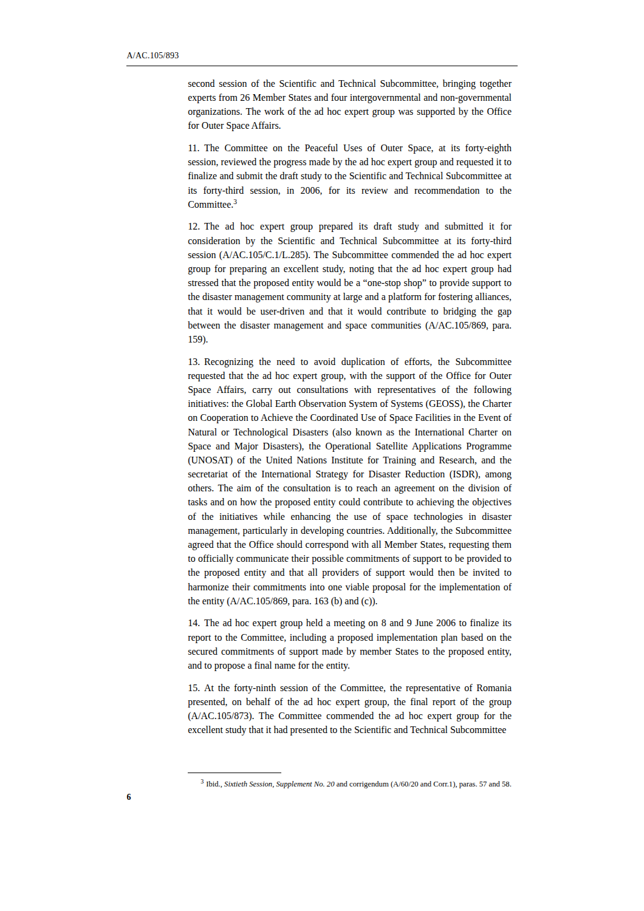A/AC.105/893
second session of the Scientific and Technical Subcommittee, bringing together experts from 26 Member States and four intergovernmental and non-governmental organizations. The work of the ad hoc expert group was supported by the Office for Outer Space Affairs.
11. The Committee on the Peaceful Uses of Outer Space, at its forty-eighth session, reviewed the progress made by the ad hoc expert group and requested it to finalize and submit the draft study to the Scientific and Technical Subcommittee at its forty-third session, in 2006, for its review and recommendation to the Committee.3
12. The ad hoc expert group prepared its draft study and submitted it for consideration by the Scientific and Technical Subcommittee at its forty-third session (A/AC.105/C.1/L.285). The Subcommittee commended the ad hoc expert group for preparing an excellent study, noting that the ad hoc expert group had stressed that the proposed entity would be a “one-stop shop” to provide support to the disaster management community at large and a platform for fostering alliances, that it would be user-driven and that it would contribute to bridging the gap between the disaster management and space communities (A/AC.105/869, para. 159).
13. Recognizing the need to avoid duplication of efforts, the Subcommittee requested that the ad hoc expert group, with the support of the Office for Outer Space Affairs, carry out consultations with representatives of the following initiatives: the Global Earth Observation System of Systems (GEOSS), the Charter on Cooperation to Achieve the Coordinated Use of Space Facilities in the Event of Natural or Technological Disasters (also known as the International Charter on Space and Major Disasters), the Operational Satellite Applications Programme (UNOSAT) of the United Nations Institute for Training and Research, and the secretariat of the International Strategy for Disaster Reduction (ISDR), among others. The aim of the consultation is to reach an agreement on the division of tasks and on how the proposed entity could contribute to achieving the objectives of the initiatives while enhancing the use of space technologies in disaster management, particularly in developing countries. Additionally, the Subcommittee agreed that the Office should correspond with all Member States, requesting them to officially communicate their possible commitments of support to be provided to the proposed entity and that all providers of support would then be invited to harmonize their commitments into one viable proposal for the implementation of the entity (A/AC.105/869, para. 163 (b) and (c)).
14. The ad hoc expert group held a meeting on 8 and 9 June 2006 to finalize its report to the Committee, including a proposed implementation plan based on the secured commitments of support made by member States to the proposed entity, and to propose a final name for the entity.
15. At the forty-ninth session of the Committee, the representative of Romania presented, on behalf of the ad hoc expert group, the final report of the group (A/AC.105/873). The Committee commended the ad hoc expert group for the excellent study that it had presented to the Scientific and Technical Subcommittee
3 Ibid., Sixtieth Session, Supplement No. 20 and corrigendum (A/60/20 and Corr.1), paras. 57 and 58.
6